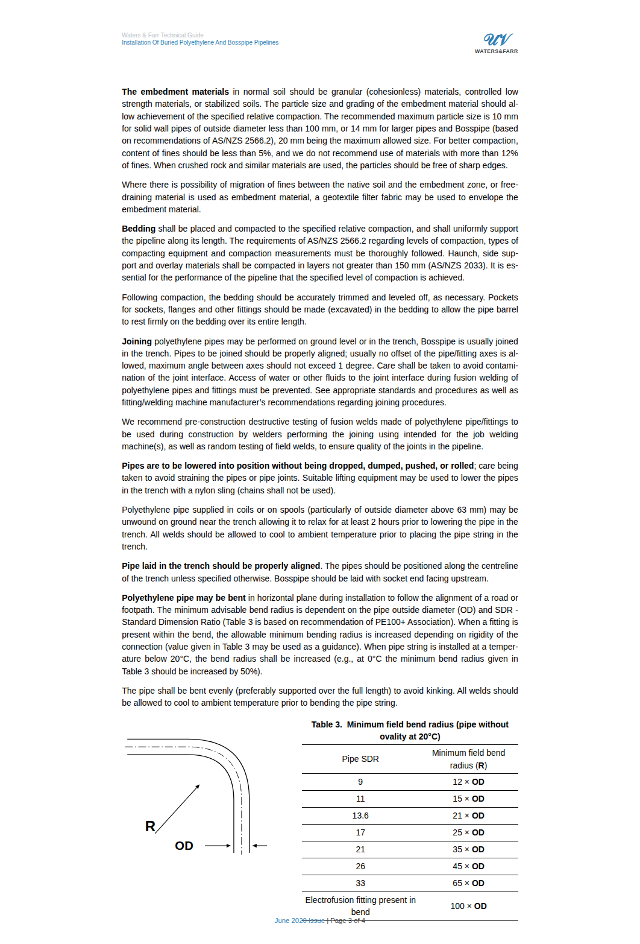Waters & Farr Technical Guide
Installation Of Buried Polyethylene And Bosspipe Pipelines
𝒰𝒱
WATERS&FARR
The embedment materials in normal soil should be granular (cohesionless) materials, controlled low strength materials, or stabilized soils. The particle size and grading of the embedment material should allow achievement of the specified relative compaction. The recommended maximum particle size is 10 mm for solid wall pipes of outside diameter less than 100 mm, or 14 mm for larger pipes and Bosspipe (based on recommendations of AS/NZS 2566.2), 20 mm being the maximum allowed size. For better compaction, content of fines should be less than 5%, and we do not recommend use of materials with more than 12% of fines. When crushed rock and similar materials are used, the particles should be free of sharp edges.
Where there is possibility of migration of fines between the native soil and the embedment zone, or free-draining material is used as embedment material, a geotextile filter fabric may be used to envelope the embedment material.
Bedding shall be placed and compacted to the specified relative compaction, and shall uniformly support the pipeline along its length. The requirements of AS/NZS 2566.2 regarding levels of compaction, types of compacting equipment and compaction measurements must be thoroughly followed. Haunch, side support and overlay materials shall be compacted in layers not greater than 150 mm (AS/NZS 2033). It is essential for the performance of the pipeline that the specified level of compaction is achieved.
Following compaction, the bedding should be accurately trimmed and leveled off, as necessary. Pockets for sockets, flanges and other fittings should be made (excavated) in the bedding to allow the pipe barrel to rest firmly on the bedding over its entire length.
Joining polyethylene pipes may be performed on ground level or in the trench, Bosspipe is usually joined in the trench. Pipes to be joined should be properly aligned; usually no offset of the pipe/fitting axes is allowed, maximum angle between axes should not exceed 1 degree. Care shall be taken to avoid contamination of the joint interface. Access of water or other fluids to the joint interface during fusion welding of polyethylene pipes and fittings must be prevented. See appropriate standards and procedures as well as fitting/welding machine manufacturer’s recommendations regarding joining procedures.
We recommend pre-construction destructive testing of fusion welds made of polyethylene pipe/fittings to be used during construction by welders performing the joining using intended for the job welding machine(s), as well as random testing of field welds, to ensure quality of the joints in the pipeline.
Pipes are to be lowered into position without being dropped, dumped, pushed, or rolled; care being taken to avoid straining the pipes or pipe joints. Suitable lifting equipment may be used to lower the pipes in the trench with a nylon sling (chains shall not be used).
Polyethylene pipe supplied in coils or on spools (particularly of outside diameter above 63 mm) may be unwound on ground near the trench allowing it to relax for at least 2 hours prior to lowering the pipe in the trench. All welds should be allowed to cool to ambient temperature prior to placing the pipe string in the trench.
Pipe laid in the trench should be properly aligned. The pipes should be positioned along the centreline of the trench unless specified otherwise. Bosspipe should be laid with socket end facing upstream.
Polyethylene pipe may be bent in horizontal plane during installation to follow the alignment of a road or footpath. The minimum advisable bend radius is dependent on the pipe outside diameter (OD) and SDR - Standard Dimension Ratio (Table 3 is based on recommendation of PE100+ Association). When a fitting is present within the bend, the allowable minimum bending radius is increased depending on rigidity of the connection (value given in Table 3 may be used as a guidance). When pipe string is installed at a temperature below 20°C, the bend radius shall be increased (e.g., at 0°C the minimum bend radius given in Table 3 should be increased by 50%).
The pipe shall be bent evenly (preferably supported over the full length) to avoid kinking. All welds should be allowed to cool to ambient temperature prior to bending the pipe string.
R OD
Table 3. Minimum field bend radius (pipe without ovality at 20°C)
| Pipe SDR | Minimum field bend radius ( R ) |
| --- | --- |
| 9 | 12 × OD |
| 11 | 15 × OD |
| 13.6 | 21 × OD |
| 17 | 25 × OD |
| 21 | 35 × OD |
| 26 | 45 × OD |
| 33 | 65 × OD |
| Electrofusion fitting present in bend | 100 × OD |
June 2020 Issue | Page 3 of 4